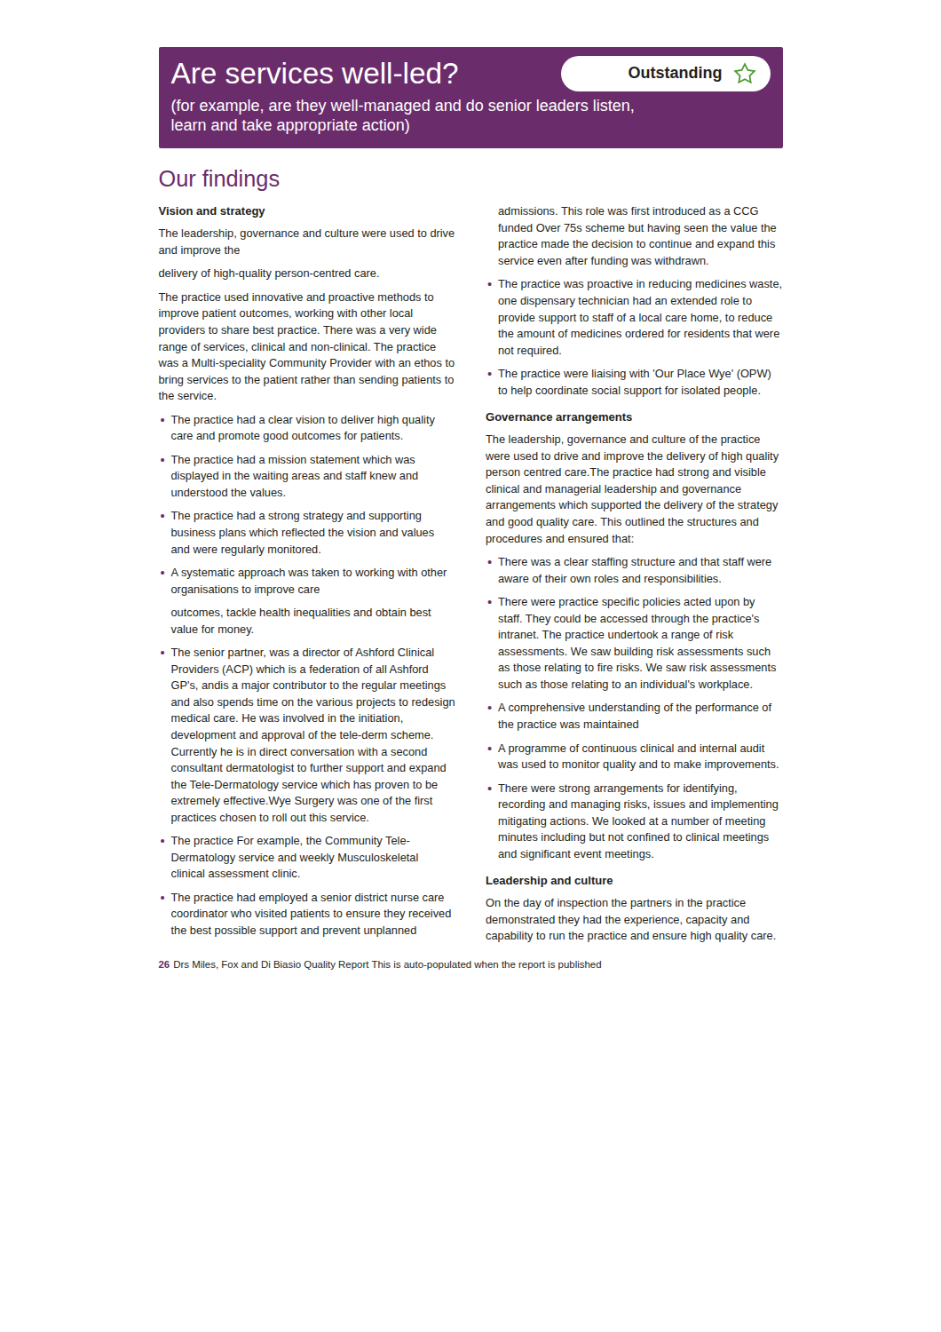Outstanding
Are services well-led?
(for example, are they well-managed and do senior leaders listen, learn and take appropriate action)
Our findings
Vision and strategy
The leadership, governance and culture were used to drive and improve the
delivery of high-quality person-centred care.
The practice used innovative and proactive methods to improve patient outcomes, working with other local providers to share best practice. There was a very wide range of services, clinical and non-clinical. The practice was a Multi-speciality Community Provider with an ethos to bring services to the patient rather than sending patients to the service.
The practice had a clear vision to deliver high quality care and promote good outcomes for patients.
The practice had a mission statement which was displayed in the waiting areas and staff knew and understood the values.
The practice had a strong strategy and supporting business plans which reflected the vision and values and were regularly monitored.
A systematic approach was taken to working with other organisations to improve care
outcomes, tackle health inequalities and obtain best value for money.
The senior partner, was a director of Ashford Clinical Providers (ACP) which is a federation of all Ashford GP's, andis a major contributor to the regular meetings and also spends time on the various projects to redesign medical care. He was involved in the initiation, development and approval of the tele-derm scheme. Currently he is in direct conversation with a second consultant dermatologist to further support and expand the Tele-Dermatology service which has proven to be extremely effective.Wye Surgery was one of the first practices chosen to roll out this service.
The practice For example, the Community Tele-Dermatology service and weekly Musculoskeletal clinical assessment clinic.
The practice had employed a senior district nurse care coordinator who visited patients to ensure they received the best possible support and prevent unplanned admissions. This role was first introduced as a CCG funded Over 75s scheme but having seen the value the practice made the decision to continue and expand this service even after funding was withdrawn.
The practice was proactive in reducing medicines waste, one dispensary technician had an extended role to provide support to staff of a local care home, to reduce the amount of medicines ordered for residents that were not required.
The practice were liaising with 'Our Place Wye' (OPW) to help coordinate social support for isolated people.
Governance arrangements
The leadership, governance and culture of the practice were used to drive and improve the delivery of high quality person centred care.The practice had strong and visible clinical and managerial leadership and governance arrangements which supported the delivery of the strategy and good quality care. This outlined the structures and procedures and ensured that:
There was a clear staffing structure and that staff were aware of their own roles and responsibilities.
There were practice specific policies acted upon by staff. They could be accessed through the practice's intranet. The practice undertook a range of risk assessments. We saw building risk assessments such as those relating to fire risks. We saw risk assessments such as those relating to an individual's workplace.
A comprehensive understanding of the performance of the practice was maintained
A programme of continuous clinical and internal audit was used to monitor quality and to make improvements.
There were strong arrangements for identifying, recording and managing risks, issues and implementing mitigating actions. We looked at a number of meeting minutes including but not confined to clinical meetings and significant event meetings.
Leadership and culture
On the day of inspection the partners in the practice demonstrated they had the experience, capacity and capability to run the practice and ensure high quality care.
26 Drs Miles, Fox and Di Biasio Quality Report This is auto-populated when the report is published